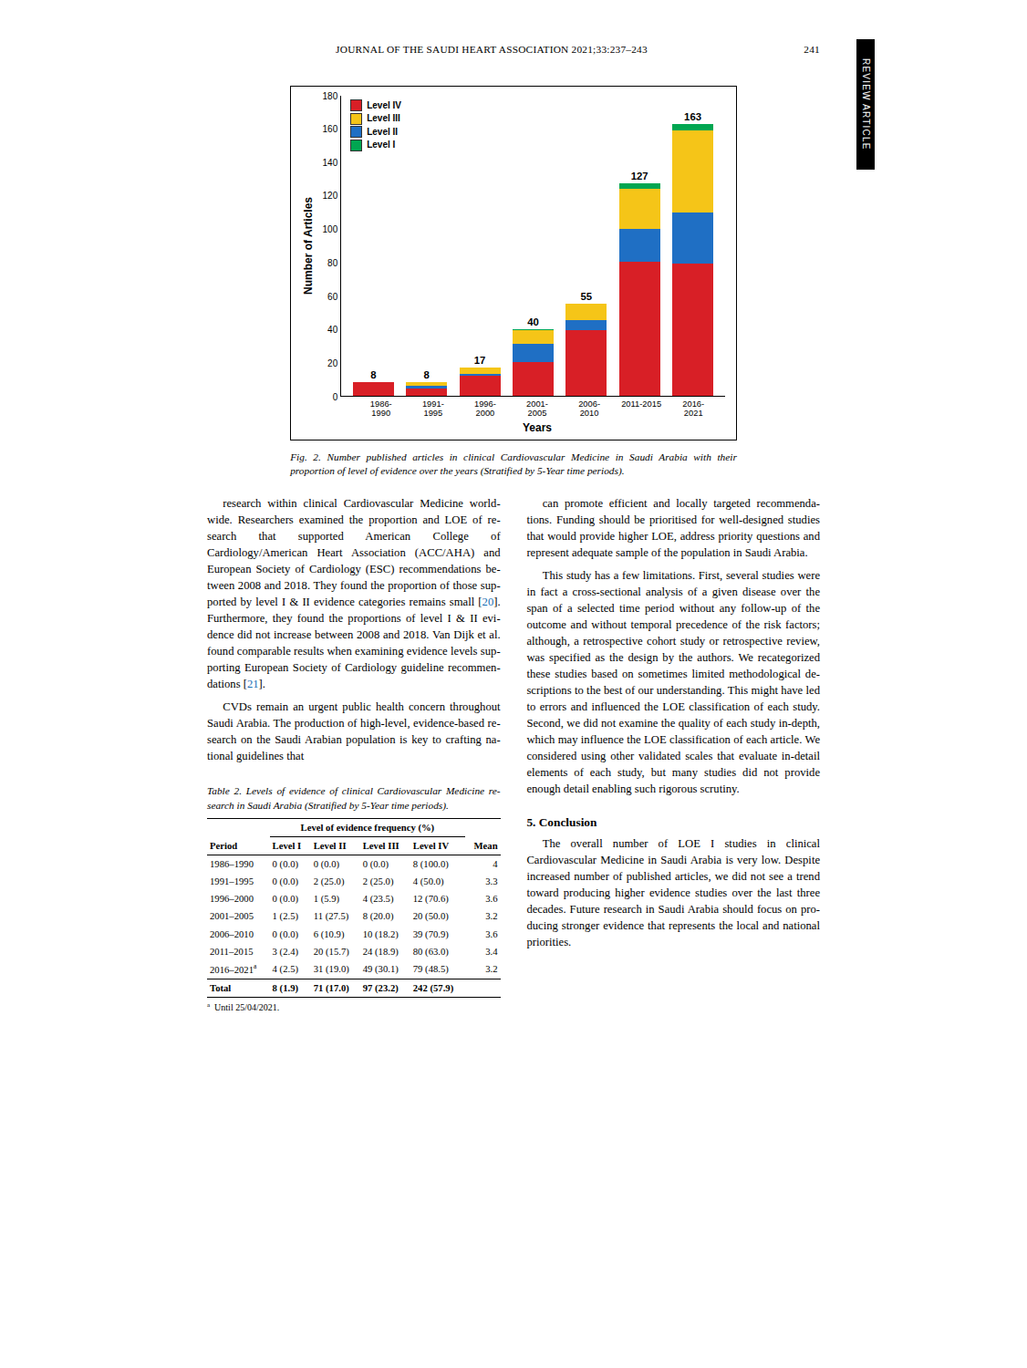Review Article
Journal of the Saudi Heart Association 2021;33:237–243
241
Number of Articles
180 160 140 120 100 80 60 40 20 0
Level IV
Level III
Level II
Level I
8
8
17
40
55
127
163
1986-1990 1991-1995 1996-2000 2001-2005 2006-2010 2011-2015 2016-2021
Years
Fig. 2. Number published articles in clinical Cardiovascular Medicine in Saudi Arabia with their proportion of level of evidence over the years (Stratified by 5-Year time periods).
research within clinical Cardiovascular Medicine worldwide. Researchers examined the proportion and LOE of research that supported American College of Cardiology/American Heart Association (ACC/AHA) and European Society of Cardiology (ESC) recommendations between 2008 and 2018. They found the proportion of those supported by level I & II evidence categories remains small [20]. Furthermore, they found the proportions of level I & II evidence did not increase between 2008 and 2018. Van Dijk et al. found comparable results when examining evidence levels supporting European Society of Cardiology guideline recommendations [21].
CVDs remain an urgent public health concern throughout Saudi Arabia. The production of high-level, evidence-based research on the Saudi Arabian population is key to crafting national guidelines that
Table 2. Levels of evidence of clinical Cardiovascular Medicine research in Saudi Arabia (Stratified by 5-Year time periods).
| Period | Level of evidence frequency (%) | Mean |
| --- | --- | --- |
| Level I | Level II | Level III | Level IV |
| 1986–1990 | 0 (0.0) | 0 (0.0) | 0 (0.0) | 8 (100.0) | 4 |
| 1991–1995 | 0 (0.0) | 2 (25.0) | 2 (25.0) | 4 (50.0) | 3.3 |
| 1996–2000 | 0 (0.0) | 1 (5.9) | 4 (23.5) | 12 (70.6) | 3.6 |
| 2001–2005 | 1 (2.5) | 11 (27.5) | 8 (20.0) | 20 (50.0) | 3.2 |
| 2006–2010 | 0 (0.0) | 6 (10.9) | 10 (18.2) | 39 (70.9) | 3.6 |
| 2011–2015 | 3 (2.4) | 20 (15.7) | 24 (18.9) | 80 (63.0) | 3.4 |
| 2016–2021 a | 4 (2.5) | 31 (19.0) | 49 (30.1) | 79 (48.5) | 3.2 |
| Total | 8 (1.9) | 71 (17.0) | 97 (23.2) | 242 (57.9) | |
a Until 25/04/2021.
can promote efficient and locally targeted recommendations. Funding should be prioritised for well-designed studies that would provide higher LOE, address priority questions and represent adequate sample of the population in Saudi Arabia.
This study has a few limitations. First, several studies were in fact a cross-sectional analysis of a given disease over the span of a selected time period without any follow-up of the outcome and without temporal precedence of the risk factors; although, a retrospective cohort study or retrospective review, was specified as the design by the authors. We recategorized these studies based on sometimes limited methodological descriptions to the best of our understanding. This might have led to errors and influenced the LOE classification of each study. Second, we did not examine the quality of each study in-depth, which may influence the LOE classification of each article. We considered using other validated scales that evaluate in-detail elements of each study, but many studies did not provide enough detail enabling such rigorous scrutiny.
5. Conclusion
The overall number of LOE I studies in clinical Cardiovascular Medicine in Saudi Arabia is very low. Despite increased number of published articles, we did not see a trend toward producing higher evidence studies over the last three decades. Future research in Saudi Arabia should focus on producing stronger evidence that represents the local and national priorities.